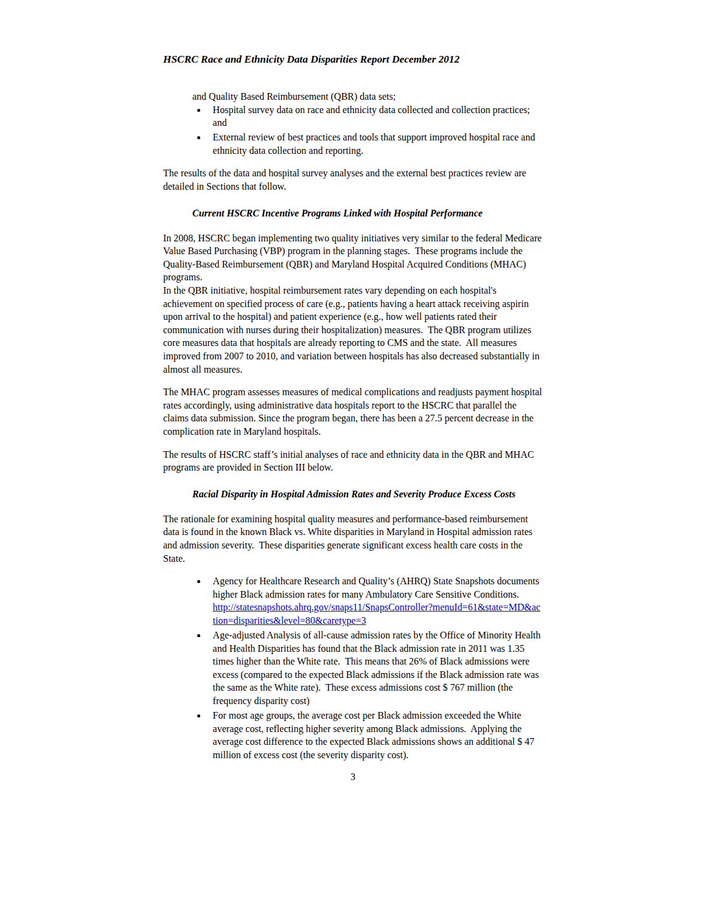HSCRC Race and Ethnicity Data Disparities Report December 2012
and Quality Based Reimbursement (QBR) data sets;
Hospital survey data on race and ethnicity data collected and collection practices; and
External review of best practices and tools that support improved hospital race and ethnicity data collection and reporting.
The results of the data and hospital survey analyses and the external best practices review are detailed in Sections that follow.
Current HSCRC Incentive Programs Linked with Hospital Performance
In 2008, HSCRC began implementing two quality initiatives very similar to the federal Medicare Value Based Purchasing (VBP) program in the planning stages. These programs include the Quality-Based Reimbursement (QBR) and Maryland Hospital Acquired Conditions (MHAC) programs.
In the QBR initiative, hospital reimbursement rates vary depending on each hospital's achievement on specified process of care (e.g., patients having a heart attack receiving aspirin upon arrival to the hospital) and patient experience (e.g., how well patients rated their communication with nurses during their hospitalization) measures. The QBR program utilizes core measures data that hospitals are already reporting to CMS and the state. All measures improved from 2007 to 2010, and variation between hospitals has also decreased substantially in almost all measures.
The MHAC program assesses measures of medical complications and readjusts payment hospital rates accordingly, using administrative data hospitals report to the HSCRC that parallel the claims data submission. Since the program began, there has been a 27.5 percent decrease in the complication rate in Maryland hospitals.
The results of HSCRC staff’s initial analyses of race and ethnicity data in the QBR and MHAC programs are provided in Section III below.
Racial Disparity in Hospital Admission Rates and Severity Produce Excess Costs
The rationale for examining hospital quality measures and performance-based reimbursement data is found in the known Black vs. White disparities in Maryland in Hospital admission rates and admission severity. These disparities generate significant excess health care costs in the State.
Agency for Healthcare Research and Quality’s (AHRQ) State Snapshots documents higher Black admission rates for many Ambulatory Care Sensitive Conditions.
http://statesnapshots.ahrq.gov/snaps11/SnapsController?menuId=61&state=MD&action=disparities&level=80&caretype=3
Age-adjusted Analysis of all-cause admission rates by the Office of Minority Health and Health Disparities has found that the Black admission rate in 2011 was 1.35 times higher than the White rate. This means that 26% of Black admissions were excess (compared to the expected Black admissions if the Black admission rate was the same as the White rate). These excess admissions cost $ 767 million (the frequency disparity cost)
For most age groups, the average cost per Black admission exceeded the White average cost, reflecting higher severity among Black admissions. Applying the average cost difference to the expected Black admissions shows an additional $ 47 million of excess cost (the severity disparity cost).
3